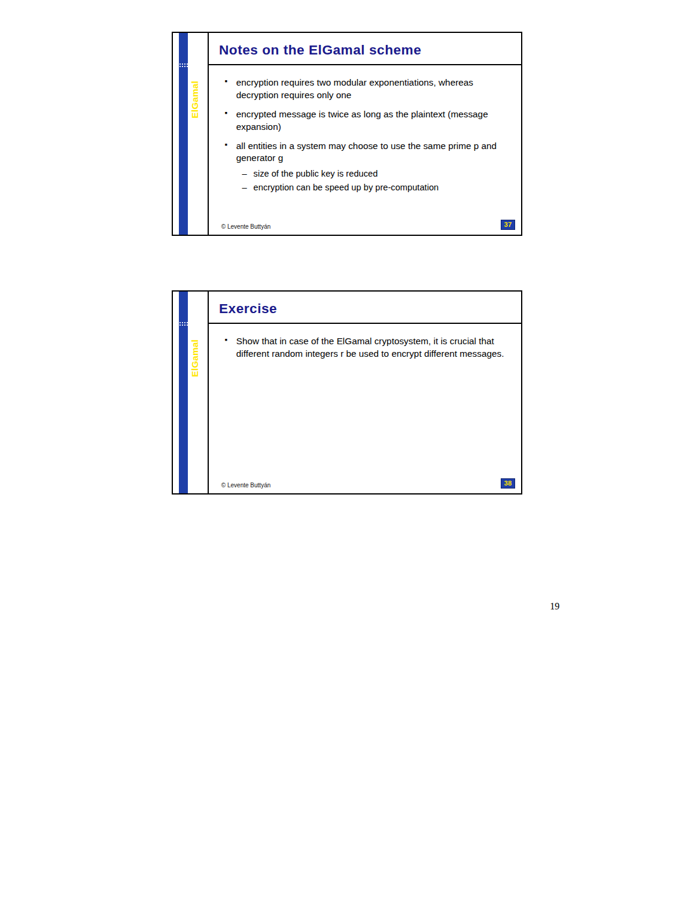Public-key encryption / ElGamal
Notes on the ElGamal scheme
encryption requires two modular exponentiations, whereas decryption requires only one
encrypted message is twice as long as the plaintext (message expansion)
all entities in a system may choose to use the same prime p and generator g
size of the public key is reduced
encryption can be speed up by pre-computation
© Levente Buttyán
37
Public-key encryption / ElGamal
Exercise
Show that in case of the ElGamal cryptosystem, it is crucial that different random integers r be used to encrypt different messages.
© Levente Buttyán
38
19